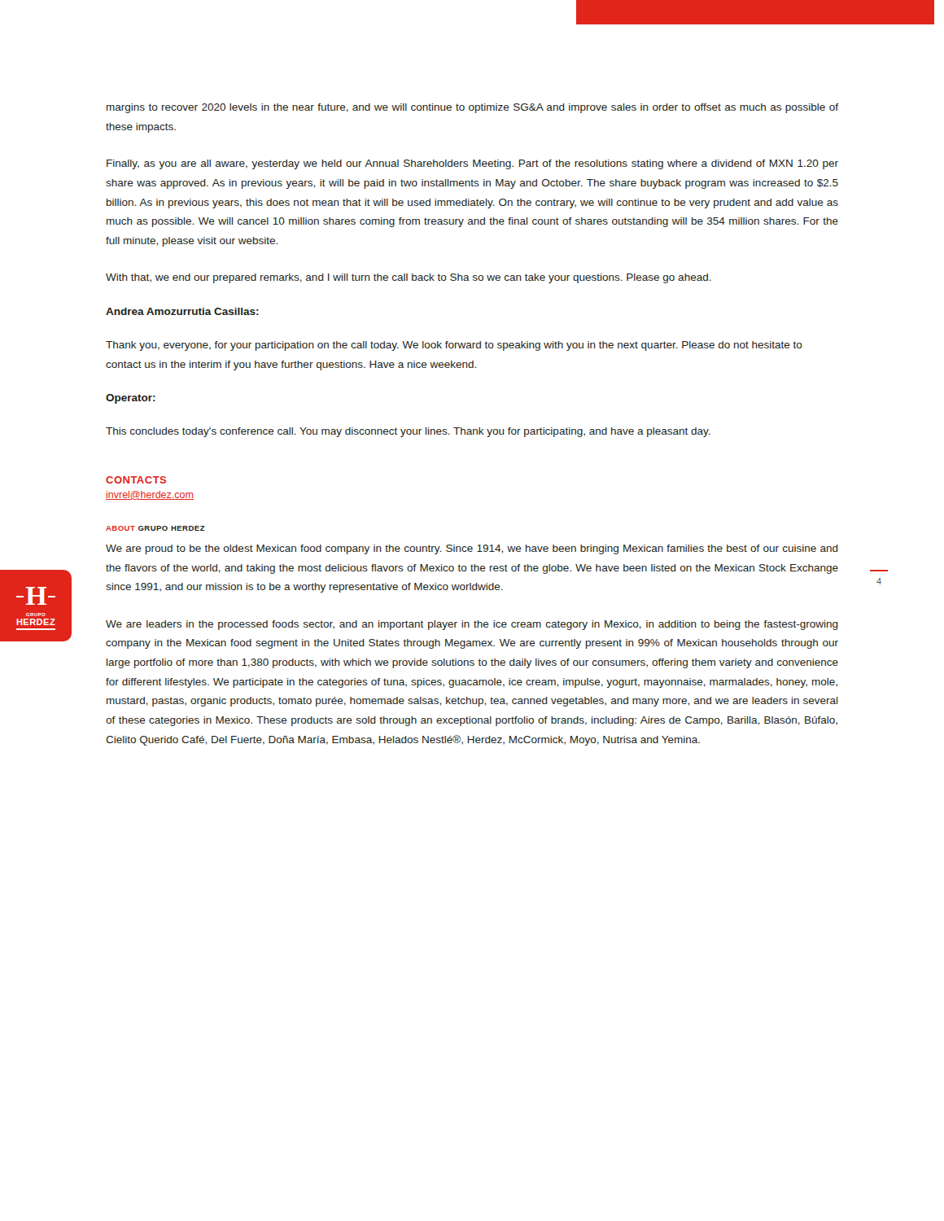H
GRUPO
HERDEZ
4
margins to recover 2020 levels in the near future, and we will continue to optimize SG&A and improve sales in order to offset as much as possible of these impacts.
Finally, as you are all aware, yesterday we held our Annual Shareholders Meeting. Part of the resolutions stating where a dividend of MXN 1.20 per share was approved. As in previous years, it will be paid in two installments in May and October. The share buyback program was increased to $2.5 billion. As in previous years, this does not mean that it will be used immediately. On the contrary, we will continue to be very prudent and add value as much as possible. We will cancel 10 million shares coming from treasury and the final count of shares outstanding will be 354 million shares. For the full minute, please visit our website.
With that, we end our prepared remarks, and I will turn the call back to Sha so we can take your questions. Please go ahead.
Andrea Amozurrutia Casillas:
Thank you, everyone, for your participation on the call today. We look forward to speaking with you in the next quarter. Please do not hesitate to contact us in the interim if you have further questions. Have a nice weekend.
Operator:
This concludes today's conference call. You may disconnect your lines. Thank you for participating, and have a pleasant day.
CONTACTS
invrel@herdez.com
ABOUT GRUPO HERDEZ
We are proud to be the oldest Mexican food company in the country. Since 1914, we have been bringing Mexican families the best of our cuisine and the flavors of the world, and taking the most delicious flavors of Mexico to the rest of the globe. We have been listed on the Mexican Stock Exchange since 1991, and our mission is to be a worthy representative of Mexico worldwide.
We are leaders in the processed foods sector, and an important player in the ice cream category in Mexico, in addition to being the fastest-growing company in the Mexican food segment in the United States through Megamex. We are currently present in 99% of Mexican households through our large portfolio of more than 1,380 products, with which we provide solutions to the daily lives of our consumers, offering them variety and convenience for different lifestyles. We participate in the categories of tuna, spices, guacamole, ice cream, impulse, yogurt, mayonnaise, marmalades, honey, mole, mustard, pastas, organic products, tomato purée, homemade salsas, ketchup, tea, canned vegetables, and many more, and we are leaders in several of these categories in Mexico. These products are sold through an exceptional portfolio of brands, including: Aires de Campo, Barilla, Blasón, Búfalo, Cielito Querido Café, Del Fuerte, Doña María, Embasa, Helados Nestlé®, Herdez, McCormick, Moyo, Nutrisa and Yemina.